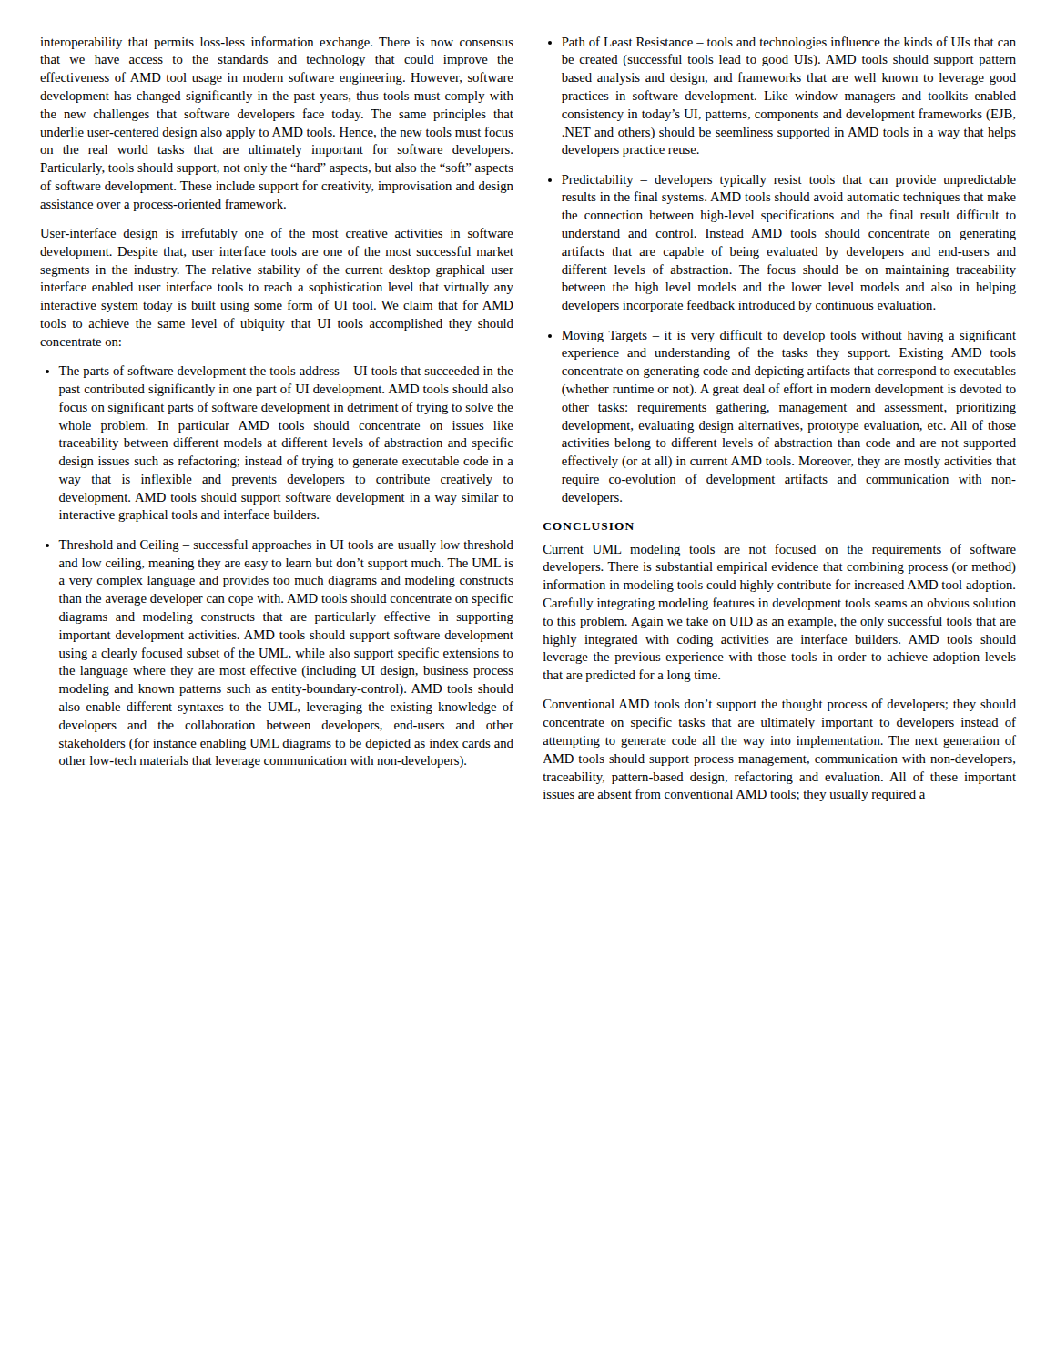interoperability that permits loss-less information exchange. There is now consensus that we have access to the standards and technology that could improve the effectiveness of AMD tool usage in modern software engineering. However, software development has changed significantly in the past years, thus tools must comply with the new challenges that software developers face today. The same principles that underlie user-centered design also apply to AMD tools. Hence, the new tools must focus on the real world tasks that are ultimately important for software developers. Particularly, tools should support, not only the “hard” aspects, but also the “soft” aspects of software development. These include support for creativity, improvisation and design assistance over a process-oriented framework.
User-interface design is irrefutably one of the most creative activities in software development. Despite that, user interface tools are one of the most successful market segments in the industry. The relative stability of the current desktop graphical user interface enabled user interface tools to reach a sophistication level that virtually any interactive system today is built using some form of UI tool. We claim that for AMD tools to achieve the same level of ubiquity that UI tools accomplished they should concentrate on:
The parts of software development the tools address – UI tools that succeeded in the past contributed significantly in one part of UI development. AMD tools should also focus on significant parts of software development in detriment of trying to solve the whole problem. In particular AMD tools should concentrate on issues like traceability between different models at different levels of abstraction and specific design issues such as refactoring; instead of trying to generate executable code in a way that is inflexible and prevents developers to contribute creatively to development. AMD tools should support software development in a way similar to interactive graphical tools and interface builders.
Threshold and Ceiling – successful approaches in UI tools are usually low threshold and low ceiling, meaning they are easy to learn but don’t support much. The UML is a very complex language and provides too much diagrams and modeling constructs than the average developer can cope with. AMD tools should concentrate on specific diagrams and modeling constructs that are particularly effective in supporting important development activities. AMD tools should support software development using a clearly focused subset of the UML, while also support specific extensions to the language where they are most effective (including UI design, business process modeling and known patterns such as entity-boundary-control). AMD tools should also enable different syntaxes to the UML, leveraging the existing knowledge of developers and the collaboration between developers, end-users and other stakeholders (for instance enabling UML diagrams to be depicted as index cards and other low-tech materials that leverage communication with non-developers).
Path of Least Resistance – tools and technologies influence the kinds of UIs that can be created (successful tools lead to good UIs). AMD tools should support pattern based analysis and design, and frameworks that are well known to leverage good practices in software development. Like window managers and toolkits enabled consistency in today’s UI, patterns, components and development frameworks (EJB, .NET and others) should be seemliness supported in AMD tools in a way that helps developers practice reuse.
Predictability – developers typically resist tools that can provide unpredictable results in the final systems. AMD tools should avoid automatic techniques that make the connection between high-level specifications and the final result difficult to understand and control. Instead AMD tools should concentrate on generating artifacts that are capable of being evaluated by developers and end-users and different levels of abstraction. The focus should be on maintaining traceability between the high level models and the lower level models and also in helping developers incorporate feedback introduced by continuous evaluation.
Moving Targets – it is very difficult to develop tools without having a significant experience and understanding of the tasks they support. Existing AMD tools concentrate on generating code and depicting artifacts that correspond to executables (whether runtime or not). A great deal of effort in modern development is devoted to other tasks: requirements gathering, management and assessment, prioritizing development, evaluating design alternatives, prototype evaluation, etc. All of those activities belong to different levels of abstraction than code and are not supported effectively (or at all) in current AMD tools. Moreover, they are mostly activities that require co-evolution of development artifacts and communication with non-developers.
CONCLUSION
Current UML modeling tools are not focused on the requirements of software developers. There is substantial empirical evidence that combining process (or method) information in modeling tools could highly contribute for increased AMD tool adoption. Carefully integrating modeling features in development tools seams an obvious solution to this problem. Again we take on UID as an example, the only successful tools that are highly integrated with coding activities are interface builders. AMD tools should leverage the previous experience with those tools in order to achieve adoption levels that are predicted for a long time.
Conventional AMD tools don’t support the thought process of developers; they should concentrate on specific tasks that are ultimately important to developers instead of attempting to generate code all the way into implementation. The next generation of AMD tools should support process management, communication with non-developers, traceability, pattern-based design, refactoring and evaluation. All of these important issues are absent from conventional AMD tools; they usually required a